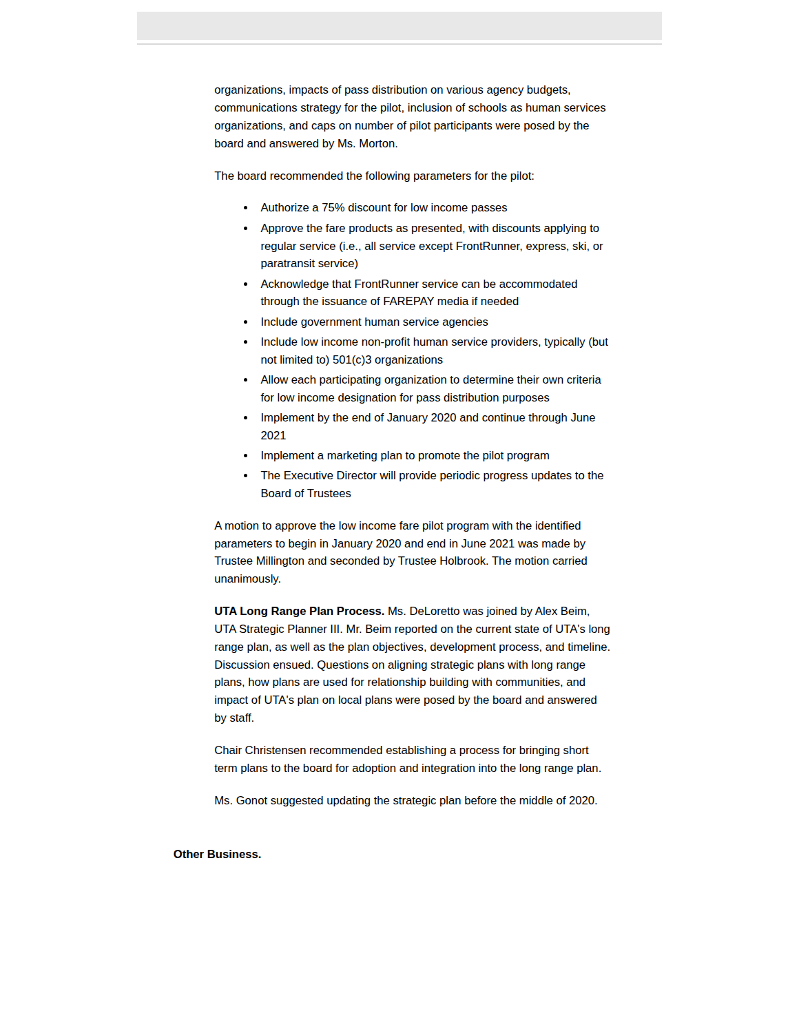organizations, impacts of pass distribution on various agency budgets, communications strategy for the pilot, inclusion of schools as human services organizations, and caps on number of pilot participants were posed by the board and answered by Ms. Morton.
The board recommended the following parameters for the pilot:
Authorize a 75% discount for low income passes
Approve the fare products as presented, with discounts applying to regular service (i.e., all service except FrontRunner, express, ski, or paratransit service)
Acknowledge that FrontRunner service can be accommodated through the issuance of FAREPAY media if needed
Include government human service agencies
Include low income non-profit human service providers, typically (but not limited to) 501(c)3 organizations
Allow each participating organization to determine their own criteria for low income designation for pass distribution purposes
Implement by the end of January 2020 and continue through June 2021
Implement a marketing plan to promote the pilot program
The Executive Director will provide periodic progress updates to the Board of Trustees
A motion to approve the low income fare pilot program with the identified parameters to begin in January 2020 and end in June 2021 was made by Trustee Millington and seconded by Trustee Holbrook. The motion carried unanimously.
UTA Long Range Plan Process. Ms. DeLoretto was joined by Alex Beim, UTA Strategic Planner III. Mr. Beim reported on the current state of UTA's long range plan, as well as the plan objectives, development process, and timeline. Discussion ensued. Questions on aligning strategic plans with long range plans, how plans are used for relationship building with communities, and impact of UTA's plan on local plans were posed by the board and answered by staff.
Chair Christensen recommended establishing a process for bringing short term plans to the board for adoption and integration into the long range plan.
Ms. Gonot suggested updating the strategic plan before the middle of 2020.
Other Business.